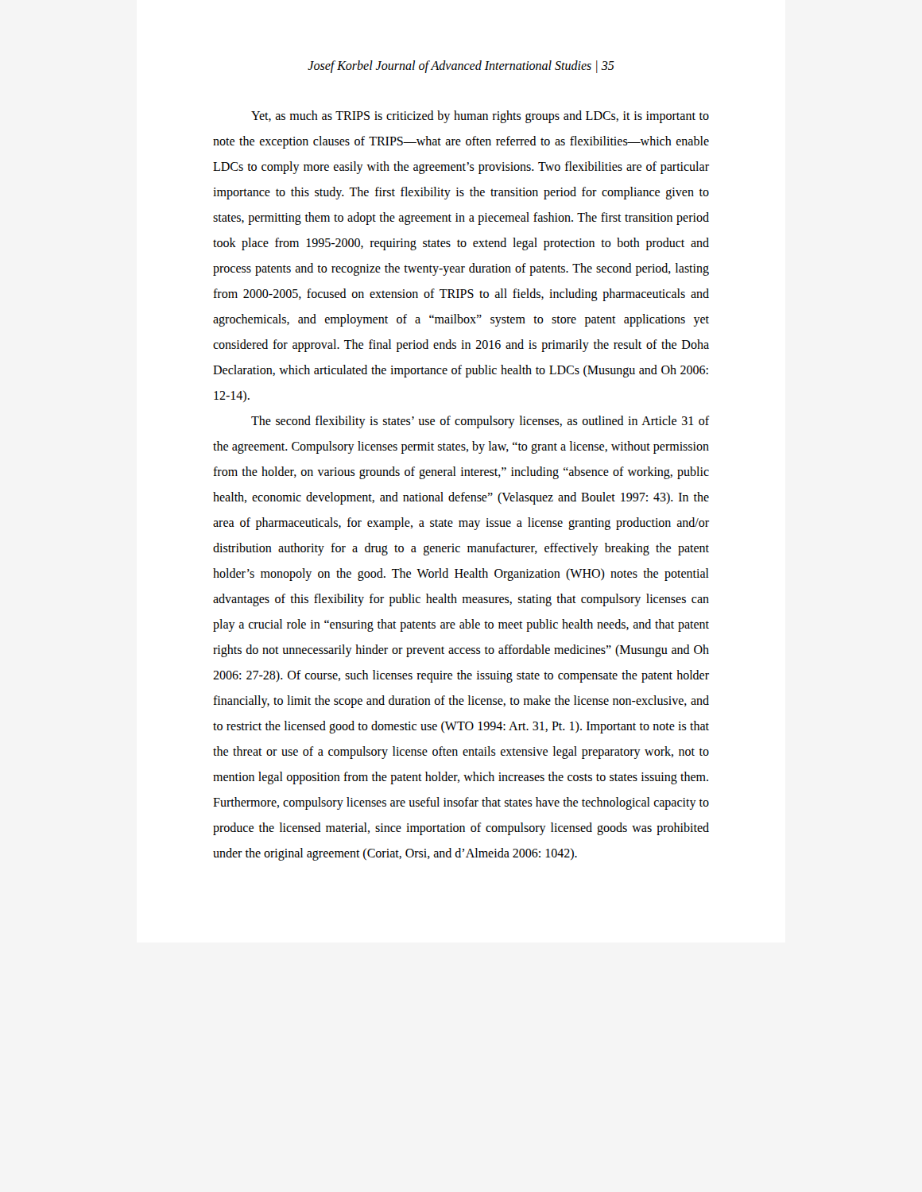Josef Korbel Journal of Advanced International Studies | 35
Yet, as much as TRIPS is criticized by human rights groups and LDCs, it is important to note the exception clauses of TRIPS—what are often referred to as flexibilities—which enable LDCs to comply more easily with the agreement’s provisions. Two flexibilities are of particular importance to this study. The first flexibility is the transition period for compliance given to states, permitting them to adopt the agreement in a piecemeal fashion. The first transition period took place from 1995-2000, requiring states to extend legal protection to both product and process patents and to recognize the twenty-year duration of patents. The second period, lasting from 2000-2005, focused on extension of TRIPS to all fields, including pharmaceuticals and agrochemicals, and employment of a “mailbox” system to store patent applications yet considered for approval. The final period ends in 2016 and is primarily the result of the Doha Declaration, which articulated the importance of public health to LDCs (Musungu and Oh 2006: 12-14).
The second flexibility is states’ use of compulsory licenses, as outlined in Article 31 of the agreement. Compulsory licenses permit states, by law, “to grant a license, without permission from the holder, on various grounds of general interest,” including “absence of working, public health, economic development, and national defense” (Velasquez and Boulet 1997: 43). In the area of pharmaceuticals, for example, a state may issue a license granting production and/or distribution authority for a drug to a generic manufacturer, effectively breaking the patent holder’s monopoly on the good. The World Health Organization (WHO) notes the potential advantages of this flexibility for public health measures, stating that compulsory licenses can play a crucial role in “ensuring that patents are able to meet public health needs, and that patent rights do not unnecessarily hinder or prevent access to affordable medicines” (Musungu and Oh 2006: 27-28). Of course, such licenses require the issuing state to compensate the patent holder financially, to limit the scope and duration of the license, to make the license non-exclusive, and to restrict the licensed good to domestic use (WTO 1994: Art. 31, Pt. 1). Important to note is that the threat or use of a compulsory license often entails extensive legal preparatory work, not to mention legal opposition from the patent holder, which increases the costs to states issuing them. Furthermore, compulsory licenses are useful insofar that states have the technological capacity to produce the licensed material, since importation of compulsory licensed goods was prohibited under the original agreement (Coriat, Orsi, and d’Almeida 2006: 1042).